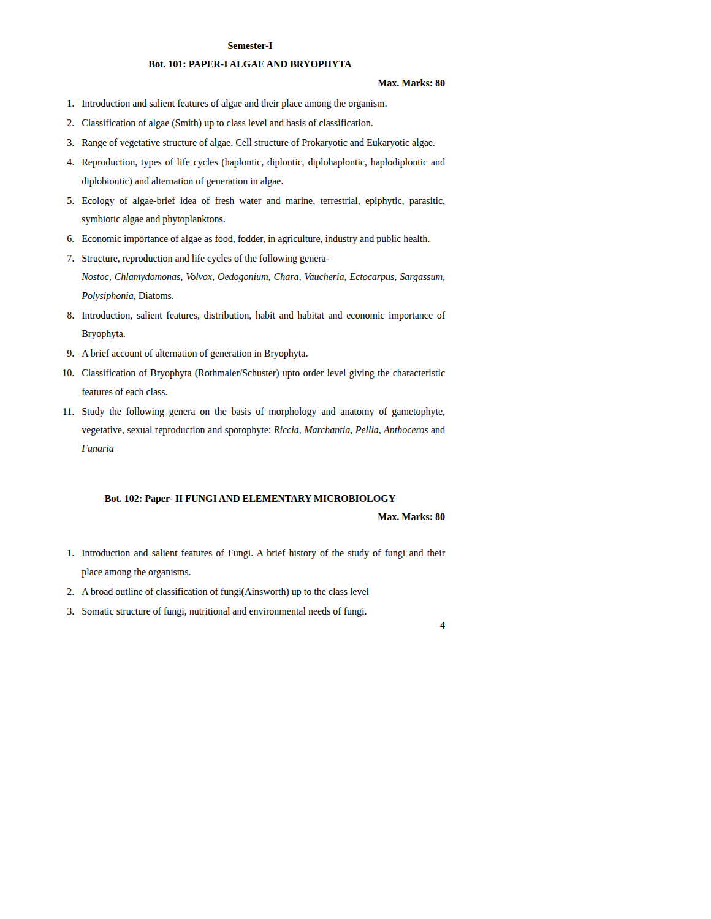Semester-I
Bot. 101: PAPER-I ALGAE AND BRYOPHYTA
Max. Marks: 80
Introduction and salient features of algae and their place among the organism.
Classification of algae (Smith) up to class level and basis of classification.
Range of vegetative structure of algae. Cell structure of Prokaryotic and Eukaryotic algae.
Reproduction, types of life cycles (haplontic, diplontic, diplohaplontic, haplodiplontic and diplobiontic) and alternation of generation in algae.
Ecology of algae-brief idea of fresh water and marine, terrestrial, epiphytic, parasitic, symbiotic algae and phytoplanktons.
Economic importance of algae as food, fodder, in agriculture, industry and public health.
Structure, reproduction and life cycles of the following genera-
Nostoc, Chlamydomonas, Volvox, Oedogonium, Chara, Vaucheria, Ectocarpus, Sargassum, Polysiphonia, Diatoms.
Introduction, salient features, distribution, habit and habitat and economic importance of Bryophyta.
A brief account of alternation of generation in Bryophyta.
Classification of Bryophyta (Rothmaler/Schuster) upto order level giving the characteristic features of each class.
Study the following genera on the basis of morphology and anatomy of gametophyte, vegetative, sexual reproduction and sporophyte: Riccia, Marchantia, Pellia, Anthoceros and Funaria
Bot. 102: Paper- II FUNGI AND ELEMENTARY MICROBIOLOGY
Max. Marks: 80
Introduction and salient features of Fungi. A brief history of the study of fungi and their place among the organisms.
A broad outline of classification of fungi(Ainsworth) up to the class level
Somatic structure of fungi, nutritional and environmental needs of fungi.
4